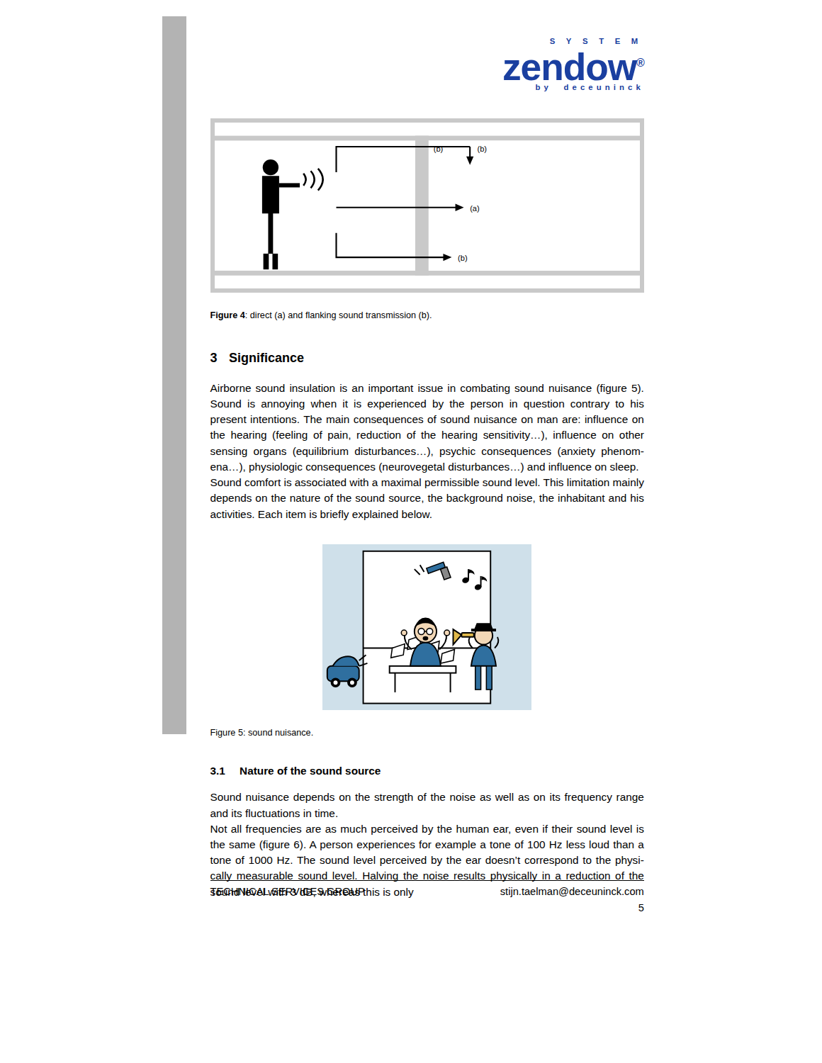S Y S T E M
zendow®
by deceuninck
(b) (b) (a) (b)
Figure 4: direct (a) and flanking sound transmission (b).
3 Significance
Airborne sound insulation is an important issue in combating sound nuisance (figure 5). Sound is annoying when it is experienced by the person in question contrary to his present intentions. The main consequences of sound nuisance on man are: influence on the hearing (feeling of pain, reduction of the hearing sensitivity…), influence on other sensing organs (equilibrium disturbances…), psychic consequences (anxiety phenomena…), physiologic consequences (neurovegetal disturbances…) and influence on sleep.
Sound comfort is associated with a maximal permissible sound level. This limitation mainly depends on the nature of the sound source, the background noise, the inhabitant and his activities. Each item is briefly explained below.
Figure 5: sound nuisance.
3.1 Nature of the sound source
Sound nuisance depends on the strength of the noise as well as on its frequency range and its fluctuations in time.
Not all frequencies are as much perceived by the human ear, even if their sound level is the same (figure 6). A person experiences for example a tone of 100 Hz less loud than a tone of 1000 Hz. The sound level perceived by the ear doesn’t correspond to the physically measurable sound level. Halving the noise results physically in a reduction of the sound level with 3 dB, whereas this is only
TECHNICAL SERVICES GROUP stijn.taelman@deceuninck.com
5